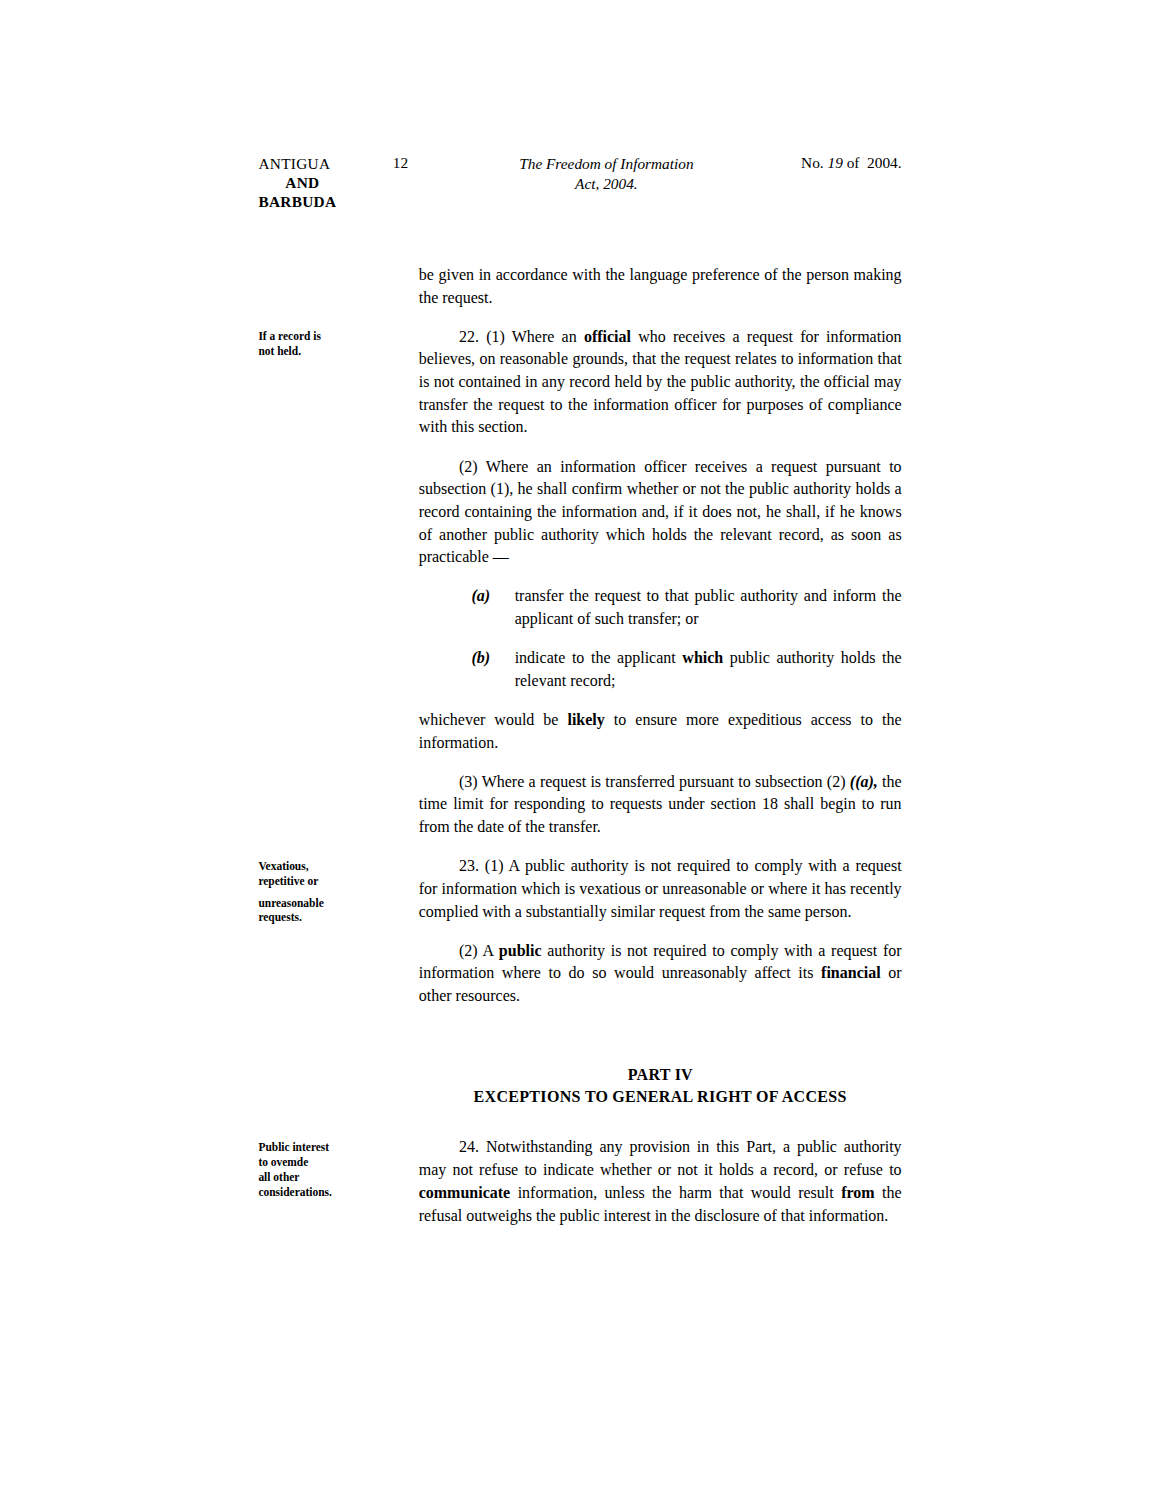ANTIGUA AND BARBUDA
12
The Freedom of Information
Act, 2004.
No. 19 of 2004.
be given in accordance with the language preference of the person making the request.
If a record is
not held.
22. (1) Where an official who receives a request for information believes, on reasonable grounds, that the request relates to information that is not contained in any record held by the public authority, the official may transfer the request to the information officer for purposes of compliance with this section.
(2) Where an information officer receives a request pursuant to subsection (1), he shall confirm whether or not the public authority holds a record containing the information and, if it does not, he shall, if he knows of another public authority which holds the relevant record, as soon as practicable —
(a)
transfer the request to that public authority and inform the applicant of such transfer; or
(b)
indicate to the applicant which public authority holds the relevant record;
whichever would be likely to ensure more expeditious access to the information.
(3) Where a request is transferred pursuant to subsection (2) ((a), the time limit for responding to requests under section 18 shall begin to run from the date of the transfer.
Vexatious,
repetitive or
unreasonable
requests.
23. (1) A public authority is not required to comply with a request for information which is vexatious or unreasonable or where it has recently complied with a substantially similar request from the same person.
(2) A public authority is not required to comply with a request for information where to do so would unreasonably affect its financial or other resources.
PART IV
EXCEPTIONS TO GENERAL RIGHT OF ACCESS
Public interest
to ovemde
all other
considerations.
24. Notwithstanding any provision in this Part, a public authority may not refuse to indicate whether or not it holds a record, or refuse to communicate information, unless the harm that would result from the refusal outweighs the public interest in the disclosure of that information.